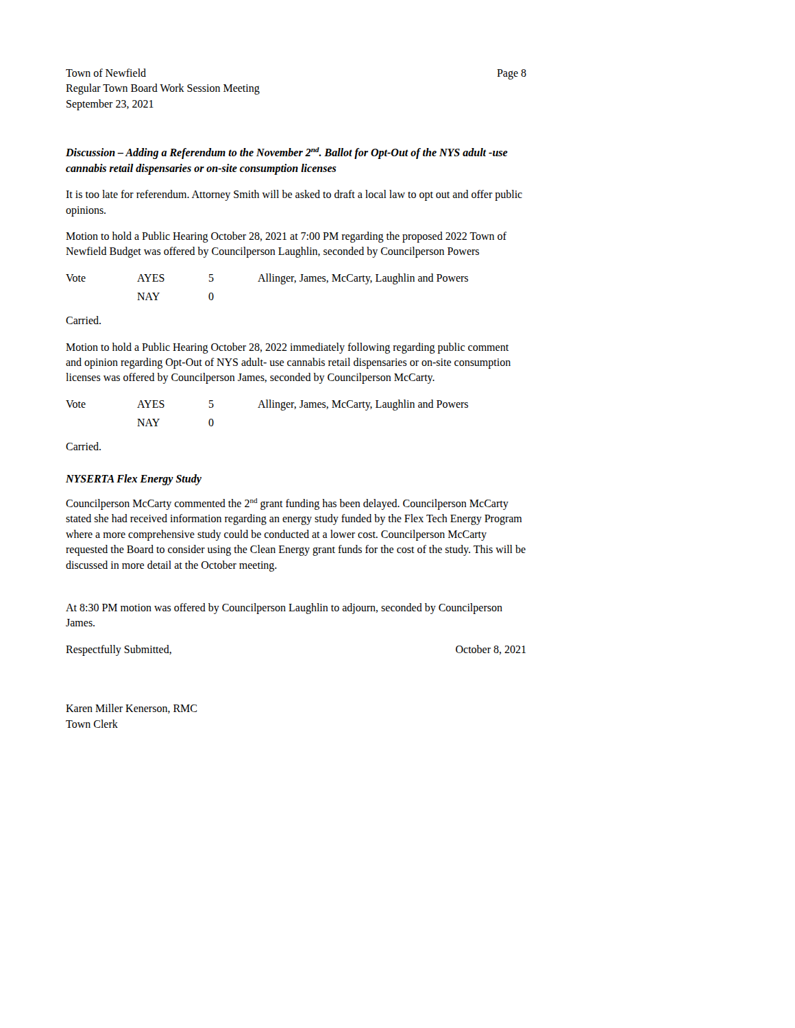Town of Newfield
Regular Town Board Work Session Meeting
September 23, 2021
Page 8
Discussion – Adding a Referendum to the November 2nd. Ballot for Opt-Out of the NYS adult -use cannabis retail dispensaries or on-site consumption licenses
It is too late for referendum. Attorney Smith will be asked to draft a local law to opt out and offer public opinions.
Motion to hold a Public Hearing October 28, 2021 at 7:00 PM regarding the proposed 2022 Town of Newfield Budget was offered by Councilperson Laughlin, seconded by Councilperson Powers
| Vote | AYES | 5 | Allinger, James, McCarty, Laughlin and Powers |
| | NAY | 0 | |
Carried.
Motion to hold a Public Hearing October 28, 2022 immediately following regarding public comment and opinion regarding Opt-Out of NYS adult- use cannabis retail dispensaries or on-site consumption licenses was offered by Councilperson James, seconded by Councilperson McCarty.
| Vote | AYES | 5 | Allinger, James, McCarty, Laughlin and Powers |
| | NAY | 0 | |
Carried.
NYSERTA Flex Energy Study
Councilperson McCarty commented the 2nd grant funding has been delayed. Councilperson McCarty stated she had received information regarding an energy study funded by the Flex Tech Energy Program where a more comprehensive study could be conducted at a lower cost. Councilperson McCarty requested the Board to consider using the Clean Energy grant funds for the cost of the study. This will be discussed in more detail at the October meeting.
At 8:30 PM motion was offered by Councilperson Laughlin to adjourn, seconded by Councilperson James.
Respectfully Submitted,
October 8, 2021
Karen Miller Kenerson, RMC
Town Clerk